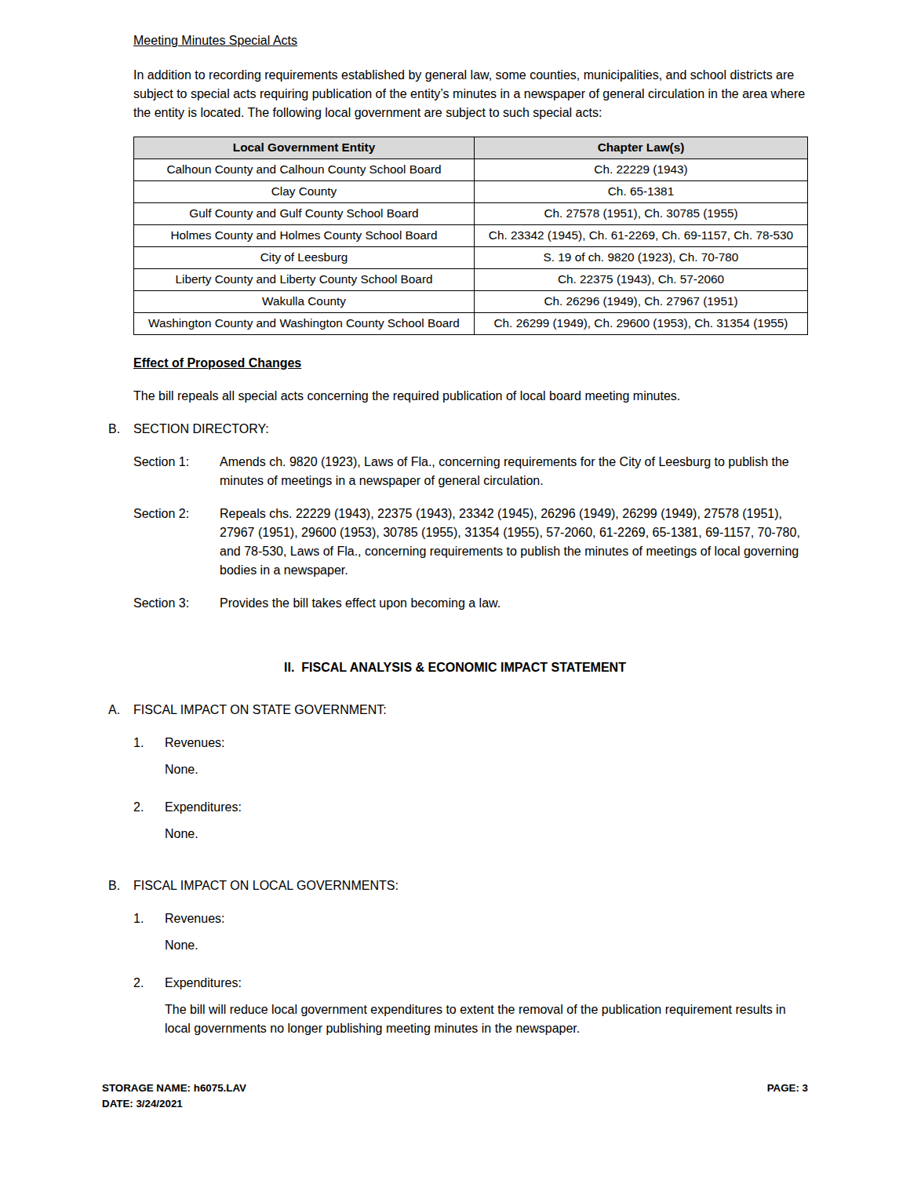Meeting Minutes Special Acts
In addition to recording requirements established by general law, some counties, municipalities, and school districts are subject to special acts requiring publication of the entity’s minutes in a newspaper of general circulation in the area where the entity is located. The following local government are subject to such special acts:
| Local Government Entity | Chapter Law(s) |
| --- | --- |
| Calhoun County and Calhoun County School Board | Ch. 22229 (1943) |
| Clay County | Ch. 65-1381 |
| Gulf County and Gulf County School Board | Ch. 27578 (1951), Ch. 30785 (1955) |
| Holmes County and Holmes County School Board | Ch. 23342 (1945), Ch. 61-2269, Ch. 69-1157, Ch. 78-530 |
| City of Leesburg | S. 19 of ch. 9820 (1923), Ch. 70-780 |
| Liberty County and Liberty County School Board | Ch. 22375 (1943), Ch. 57-2060 |
| Wakulla County | Ch. 26296 (1949), Ch. 27967 (1951) |
| Washington County and Washington County School Board | Ch. 26299 (1949), Ch. 29600 (1953), Ch. 31354 (1955) |
Effect of Proposed Changes
The bill repeals all special acts concerning the required publication of local board meeting minutes.
B.
SECTION DIRECTORY:
Section 1: Amends ch. 9820 (1923), Laws of Fla., concerning requirements for the City of Leesburg to publish the minutes of meetings in a newspaper of general circulation.
Section 2: Repeals chs. 22229 (1943), 22375 (1943), 23342 (1945), 26296 (1949), 26299 (1949), 27578 (1951), 27967 (1951), 29600 (1953), 30785 (1955), 31354 (1955), 57-2060, 61-2269, 65-1381, 69-1157, 70-780, and 78-530, Laws of Fla., concerning requirements to publish the minutes of meetings of local governing bodies in a newspaper.
Section 3: Provides the bill takes effect upon becoming a law.
II. FISCAL ANALYSIS & ECONOMIC IMPACT STATEMENT
A.
FISCAL IMPACT ON STATE GOVERNMENT:
1.
Revenues:
None.
2.
Expenditures:
None.
B.
FISCAL IMPACT ON LOCAL GOVERNMENTS:
1.
Revenues:
None.
2.
Expenditures:
The bill will reduce local government expenditures to extent the removal of the publication requirement results in local governments no longer publishing meeting minutes in the newspaper.
STORAGE NAME: h6075.LAV
DATE: 3/24/2021
PAGE: 3